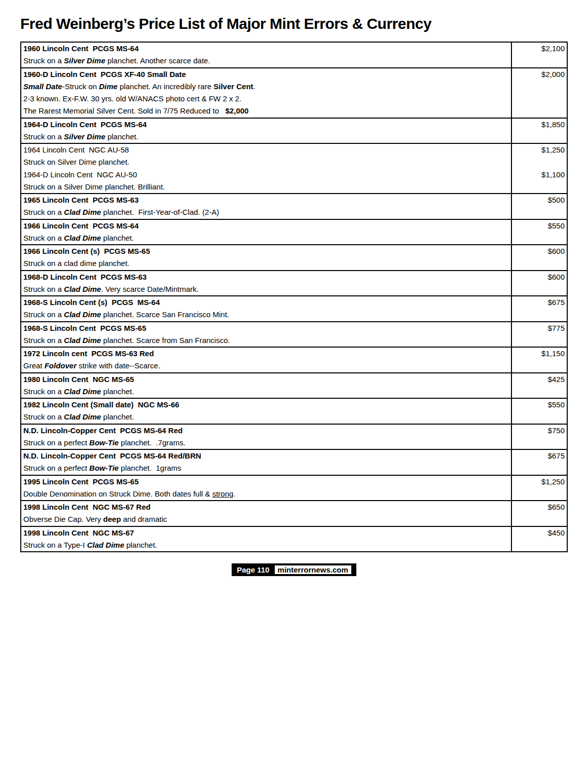Fred Weinberg’s Price List of Major Mint Errors & Currency
| 1960 Lincoln Cent PCGS MS-64 | $2,100 |
| Struck on a Silver Dime planchet. Another scarce date. | |
| 1960-D Lincoln Cent PCGS XF-40 Small Date | $2,000 |
| Small Date -Struck on Dime planchet. An incredibly rare Silver Cent . | |
| 2-3 known. Ex-F.W. 30 yrs. old W/ANACS photo cert & FW 2 x 2. | |
| The Rarest Memorial Silver Cent. Sold in 7/75 Reduced to $2,000 | |
| 1964-D Lincoln Cent PCGS MS-64 | $1,850 |
| Struck on a Silver Dime planchet. | |
| 1964 Lincoln Cent NGC AU-58 | $1,250 |
| Struck on Silver Dime planchet. | |
| 1964-D Lincoln Cent NGC AU-50 | $1,100 |
| Struck on a Silver Dime planchet. Brilliant. | |
| 1965 Lincoln Cent PCGS MS-63 | $500 |
| Struck on a Clad Dime planchet. First-Year-of-Clad. (2-A) | |
| 1966 Lincoln Cent PCGS MS-64 | $550 |
| Struck on a Clad Dime planchet. | |
| 1966 Lincoln Cent (s) PCGS MS-65 | $600 |
| Struck on a clad dime planchet. | |
| 1968-D Lincoln Cent PCGS MS-63 | $600 |
| Struck on a Clad Dime . Very scarce Date/Mintmark. | |
| 1968-S Lincoln Cent (s) PCGS MS-64 | $675 |
| Struck on a Clad Dime planchet. Scarce San Francisco Mint. | |
| 1968-S Lincoln Cent PCGS MS-65 | $775 |
| Struck on a Clad Dime planchet. Scarce from San Francisco. | |
| 1972 Lincoln cent PCGS MS-63 Red | $1,150 |
| Great Foldover strike with date--Scarce. | |
| 1980 Lincoln Cent NGC MS-65 | $425 |
| Struck on a Clad Dime planchet. | |
| 1982 Lincoln Cent (Small date) NGC MS-66 | $550 |
| Struck on a Clad Dime planchet. | |
| N.D. Lincoln-Copper Cent PCGS MS-64 Red | $750 |
| Struck on a perfect Bow-Tie planchet. .7grams. | |
| N.D. Lincoln-Copper Cent PCGS MS-64 Red/BRN | $675 |
| Struck on a perfect Bow-Tie planchet. 1grams | |
| 1995 Lincoln Cent PCGS MS-65 | $1,250 |
| Double Denomination on Struck Dime. Both dates full & strong . | |
| 1998 Lincoln Cent NGC MS-67 Red | $650 |
| Obverse Die Cap. Very deep and dramatic | |
| 1998 Lincoln Cent NGC MS-67 | $450 |
| Struck on a Type-I Clad Dime planchet. | |
Page 110 minterrornews.com